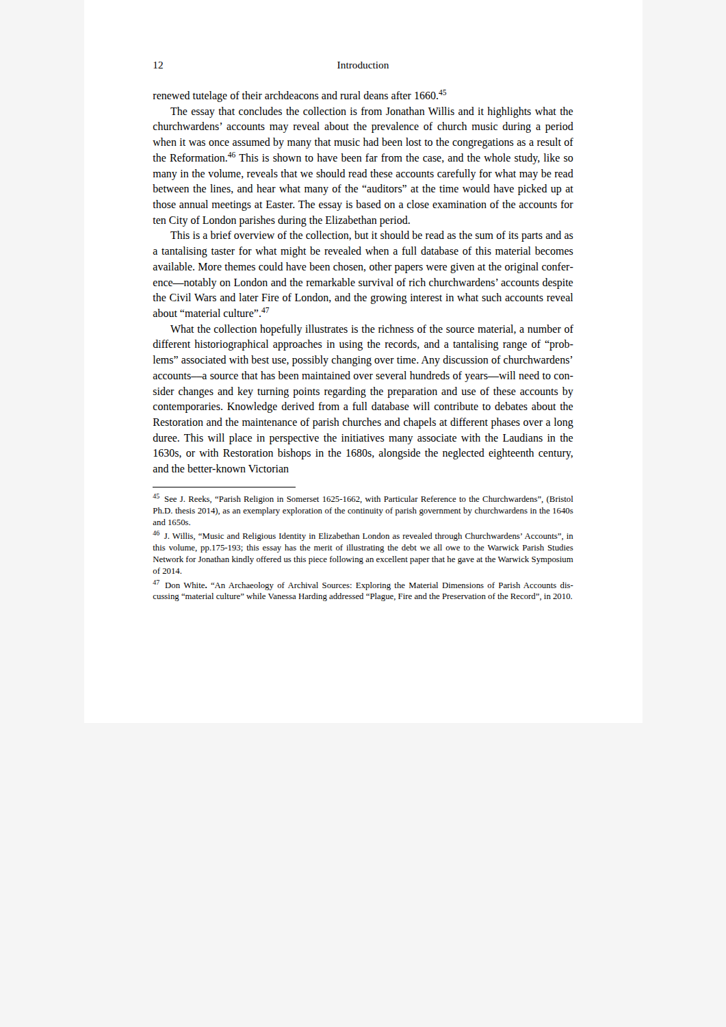12
Introduction
renewed tutelage of their archdeacons and rural deans after 1660.45
The essay that concludes the collection is from Jonathan Willis and it highlights what the churchwardens’ accounts may reveal about the prevalence of church music during a period when it was once assumed by many that music had been lost to the congregations as a result of the Reformation.46 This is shown to have been far from the case, and the whole study, like so many in the volume, reveals that we should read these accounts carefully for what may be read between the lines, and hear what many of the “auditors” at the time would have picked up at those annual meetings at Easter. The essay is based on a close examination of the accounts for ten City of London parishes during the Elizabethan period.
This is a brief overview of the collection, but it should be read as the sum of its parts and as a tantalising taster for what might be revealed when a full database of this material becomes available. More themes could have been chosen, other papers were given at the original conference—notably on London and the remarkable survival of rich churchwardens’ accounts despite the Civil Wars and later Fire of London, and the growing interest in what such accounts reveal about “material culture”.47
What the collection hopefully illustrates is the richness of the source material, a number of different historiographical approaches in using the records, and a tantalising range of “problems” associated with best use, possibly changing over time. Any discussion of churchwardens’ accounts––a source that has been maintained over several hundreds of years—will need to consider changes and key turning points regarding the preparation and use of these accounts by contemporaries. Knowledge derived from a full database will contribute to debates about the Restoration and the maintenance of parish churches and chapels at different phases over a long duree. This will place in perspective the initiatives many associate with the Laudians in the 1630s, or with Restoration bishops in the 1680s, alongside the neglected eighteenth century, and the better-known Victorian
45 See J. Reeks, “Parish Religion in Somerset 1625-1662, with Particular Reference to the Churchwardens”, (Bristol Ph.D. thesis 2014), as an exemplary exploration of the continuity of parish government by churchwardens in the 1640s and 1650s.
46 J. Willis, “Music and Religious Identity in Elizabethan London as revealed through Churchwardens’ Accounts”, in this volume, pp.175-193; this essay has the merit of illustrating the debt we all owe to the Warwick Parish Studies Network for Jonathan kindly offered us this piece following an excellent paper that he gave at the Warwick Symposium of 2014.
47 Don White. “An Archaeology of Archival Sources: Exploring the Material Dimensions of Parish Accounts discussing “material culture” while Vanessa Harding addressed “Plague, Fire and the Preservation of the Record”, in 2010.